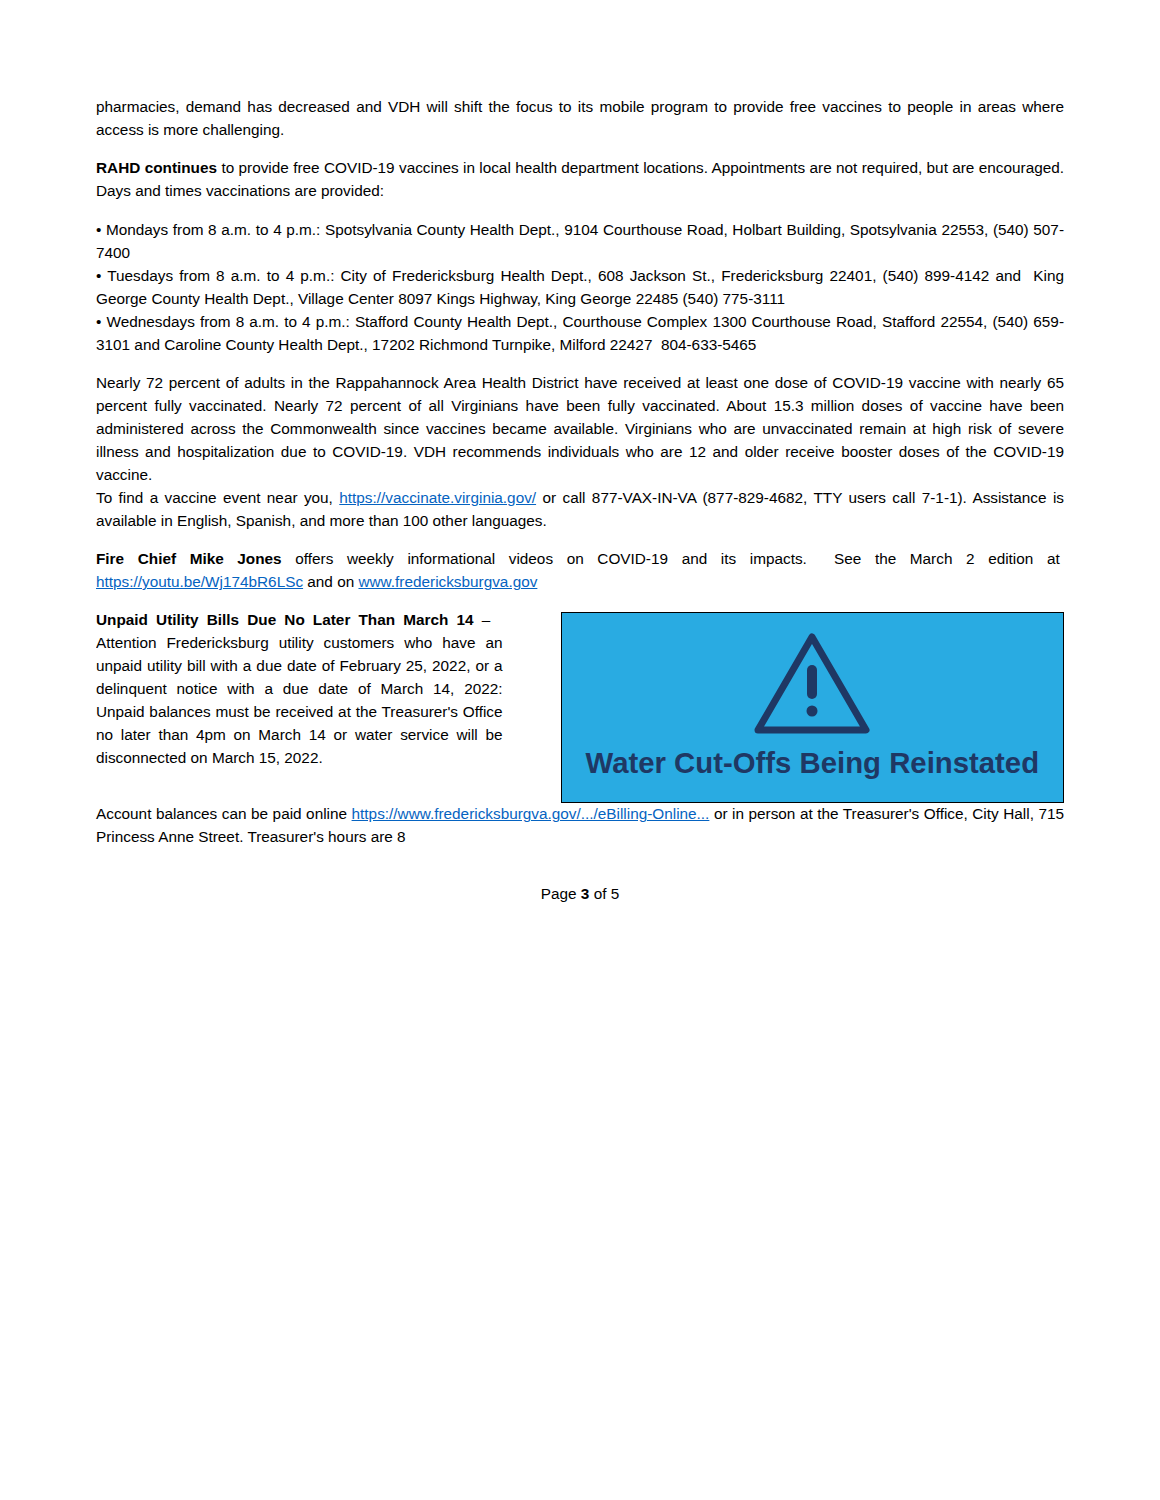pharmacies, demand has decreased and VDH will shift the focus to its mobile program to provide free vaccines to people in areas where access is more challenging.
RAHD continues to provide free COVID-19 vaccines in local health department locations. Appointments are not required, but are encouraged. Days and times vaccinations are provided:
• Mondays from 8 a.m. to 4 p.m.: Spotsylvania County Health Dept., 9104 Courthouse Road, Holbart Building, Spotsylvania 22553, (540) 507-7400
• Tuesdays from 8 a.m. to 4 p.m.: City of Fredericksburg Health Dept., 608 Jackson St., Fredericksburg 22401, (540) 899-4142 and King George County Health Dept., Village Center 8097 Kings Highway, King George 22485 (540) 775-3111
• Wednesdays from 8 a.m. to 4 p.m.: Stafford County Health Dept., Courthouse Complex 1300 Courthouse Road, Stafford 22554, (540) 659-3101 and Caroline County Health Dept., 17202 Richmond Turnpike, Milford 22427 804-633-5465
Nearly 72 percent of adults in the Rappahannock Area Health District have received at least one dose of COVID-19 vaccine with nearly 65 percent fully vaccinated. Nearly 72 percent of all Virginians have been fully vaccinated. About 15.3 million doses of vaccine have been administered across the Commonwealth since vaccines became available. Virginians who are unvaccinated remain at high risk of severe illness and hospitalization due to COVID-19. VDH recommends individuals who are 12 and older receive booster doses of the COVID-19 vaccine.
To find a vaccine event near you, https://vaccinate.virginia.gov/ or call 877-VAX-IN-VA (877-829-4682, TTY users call 7-1-1). Assistance is available in English, Spanish, and more than 100 other languages.
Fire Chief Mike Jones offers weekly informational videos on COVID-19 and its impacts. See the March 2 edition at https://youtu.be/Wj174bR6LSc and on www.fredericksburgva.gov
Water Cut-Offs Being Reinstated
Unpaid Utility Bills Due No Later Than March 14 – Attention Fredericksburg utility customers who have an unpaid utility bill with a due date of February 25, 2022, or a delinquent notice with a due date of March 14, 2022: Unpaid balances must be received at the Treasurer's Office no later than 4pm on March 14 or water service will be disconnected on March 15, 2022.
Account balances can be paid online https://www.fredericksburgva.gov/.../eBilling-Online... or in person at the Treasurer's Office, City Hall, 715 Princess Anne Street. Treasurer's hours are 8
Page 3 of 5